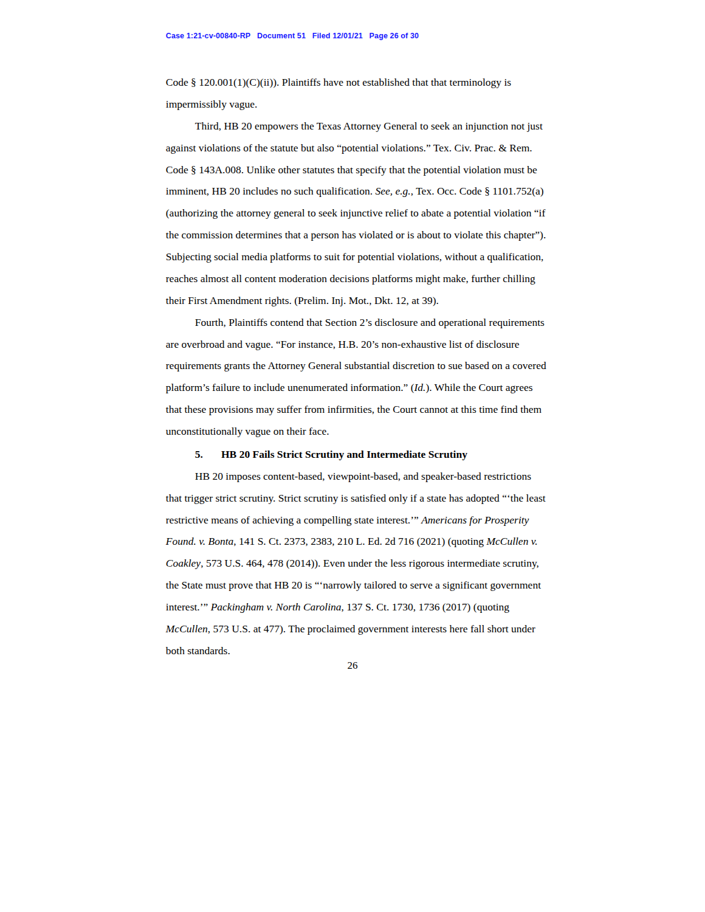Case 1:21-cv-00840-RP Document 51 Filed 12/01/21 Page 26 of 30
Code § 120.001(1)(C)(ii)). Plaintiffs have not established that that terminology is impermissibly vague.
Third, HB 20 empowers the Texas Attorney General to seek an injunction not just against violations of the statute but also “potential violations.” Tex. Civ. Prac. & Rem. Code § 143A.008. Unlike other statutes that specify that the potential violation must be imminent, HB 20 includes no such qualification. See, e.g., Tex. Occ. Code § 1101.752(a) (authorizing the attorney general to seek injunctive relief to abate a potential violation “if the commission determines that a person has violated or is about to violate this chapter”). Subjecting social media platforms to suit for potential violations, without a qualification, reaches almost all content moderation decisions platforms might make, further chilling their First Amendment rights. (Prelim. Inj. Mot., Dkt. 12, at 39).
Fourth, Plaintiffs contend that Section 2’s disclosure and operational requirements are overbroad and vague. “For instance, H.B. 20’s non-exhaustive list of disclosure requirements grants the Attorney General substantial discretion to sue based on a covered platform’s failure to include unenumerated information.” (Id.). While the Court agrees that these provisions may suffer from infirmities, the Court cannot at this time find them unconstitutionally vague on their face.
5. HB 20 Fails Strict Scrutiny and Intermediate Scrutiny
HB 20 imposes content-based, viewpoint-based, and speaker-based restrictions that trigger strict scrutiny. Strict scrutiny is satisfied only if a state has adopted “‘the least restrictive means of achieving a compelling state interest.’” Americans for Prosperity Found. v. Bonta, 141 S. Ct. 2373, 2383, 210 L. Ed. 2d 716 (2021) (quoting McCullen v. Coakley, 573 U.S. 464, 478 (2014)). Even under the less rigorous intermediate scrutiny, the State must prove that HB 20 is “‘narrowly tailored to serve a significant government interest.’” Packingham v. North Carolina, 137 S. Ct. 1730, 1736 (2017) (quoting McCullen, 573 U.S. at 477). The proclaimed government interests here fall short under both standards.
26